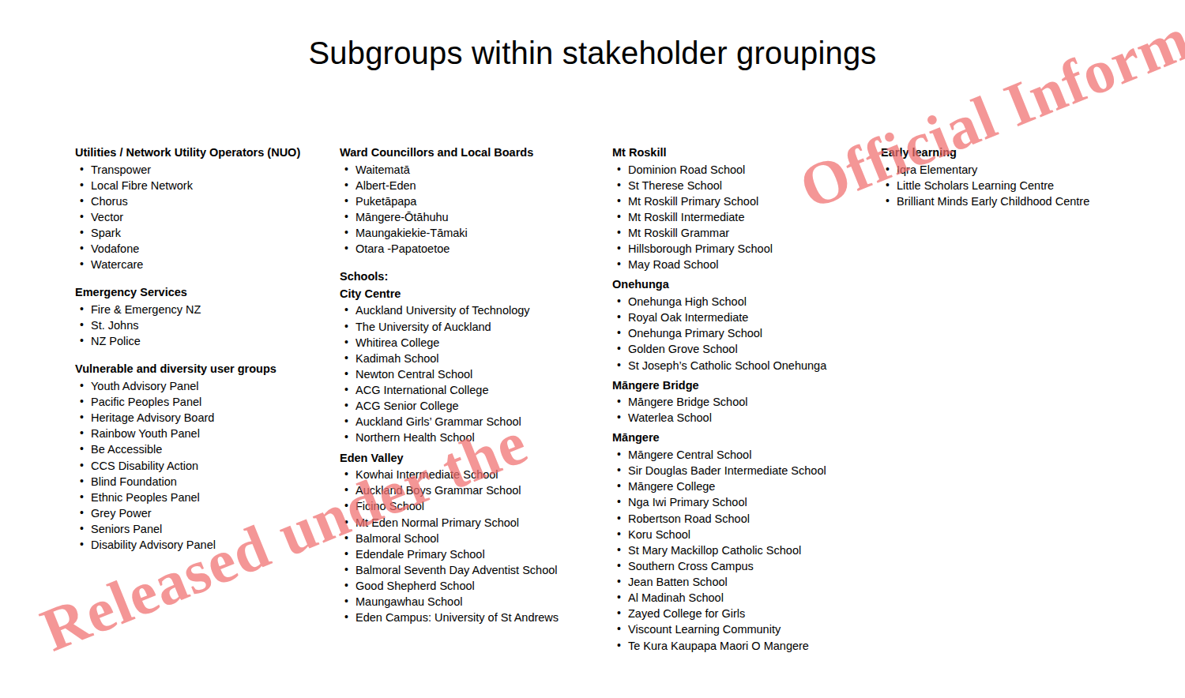Subgroups within stakeholder groupings
Utilities / Network Utility Operators (NUO)
Transpower
Local Fibre Network
Chorus
Vector
Spark
Vodafone
Watercare
Emergency Services
Fire & Emergency NZ
St. Johns
NZ Police
Vulnerable and diversity user groups
Youth Advisory Panel
Pacific Peoples Panel
Heritage Advisory Board
Rainbow Youth Panel
Be Accessible
CCS Disability Action
Blind Foundation
Ethnic Peoples Panel
Grey Power
Seniors Panel
Disability Advisory Panel
Ward Councillors and Local Boards
Waitematā
Albert-Eden
Puketāpapa
Māngere-Ōtāhuhu
Maungakiekie-Tāmaki
Otara -Papatoetoe
Schools:
City Centre
Auckland University of Technology
The University of Auckland
Whitirea College
Kadimah School
Newton Central School
ACG International College
ACG Senior College
Auckland Girls’ Grammar School
Northern Health School
Eden Valley
Kowhai Intermediate School
Auckland Boys Grammar School
Ficino School
Mt Eden Normal Primary School
Balmoral School
Edendale Primary School
Balmoral Seventh Day Adventist School
Good Shepherd School
Maungawhau School
Eden Campus: University of St Andrews
Mt Roskill
Dominion Road School
St Therese School
Mt Roskill Primary School
Mt Roskill Intermediate
Mt Roskill Grammar
Hillsborough Primary School
May Road School
Onehunga
Onehunga High School
Royal Oak Intermediate
Onehunga Primary School
Golden Grove School
St Joseph’s Catholic School Onehunga
Māngere Bridge
Māngere Bridge School
Waterlea School
Māngere
Māngere Central School
Sir Douglas Bader Intermediate School
Māngere College
Nga Iwi Primary School
Robertson Road School
Koru School
St Mary Mackillop Catholic School
Southern Cross Campus
Jean Batten School
Al Madinah School
Zayed College for Girls
Viscount Learning Community
Te Kura Kaupapa Maori O Mangere
Early learning
Iqra Elementary
Little Scholars Learning Centre
Brilliant Minds Early Childhood Centre
Released under the Official Information Act 1982